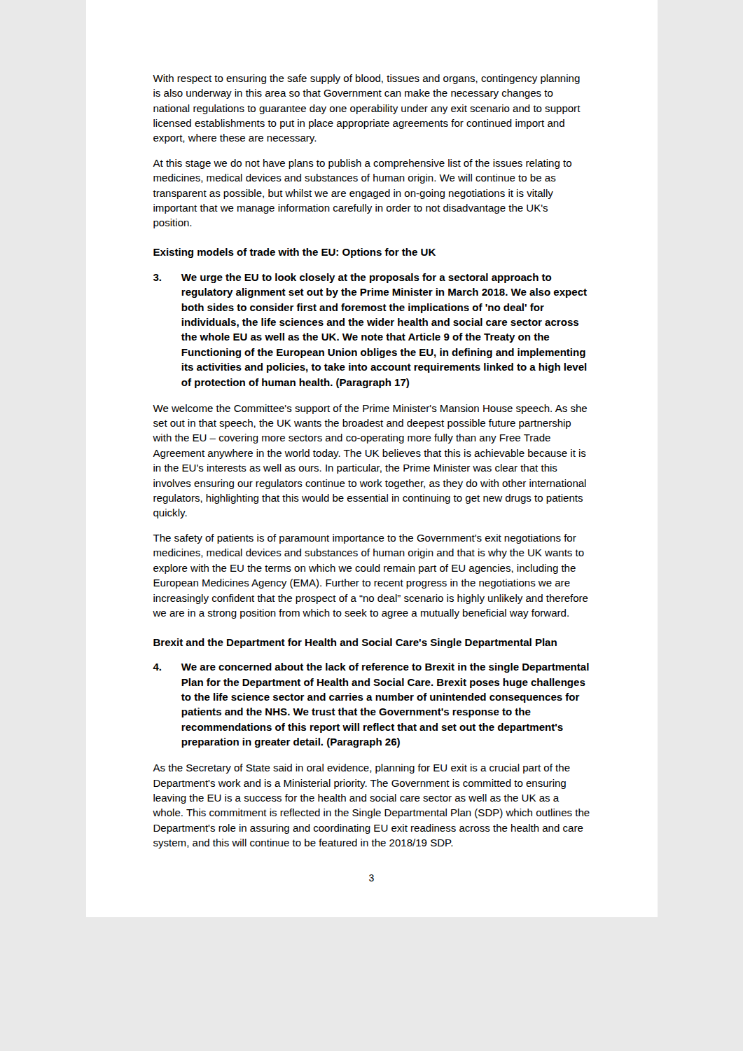With respect to ensuring the safe supply of blood, tissues and organs, contingency planning is also underway in this area so that Government can make the necessary changes to national regulations to guarantee day one operability under any exit scenario and to support licensed establishments to put in place appropriate agreements for continued import and export, where these are necessary.
At this stage we do not have plans to publish a comprehensive list of the issues relating to medicines, medical devices and substances of human origin. We will continue to be as transparent as possible, but whilst we are engaged in on-going negotiations it is vitally important that we manage information carefully in order to not disadvantage the UK's position.
Existing models of trade with the EU: Options for the UK
3. We urge the EU to look closely at the proposals for a sectoral approach to regulatory alignment set out by the Prime Minister in March 2018. We also expect both sides to consider first and foremost the implications of 'no deal' for individuals, the life sciences and the wider health and social care sector across the whole EU as well as the UK. We note that Article 9 of the Treaty on the Functioning of the European Union obliges the EU, in defining and implementing its activities and policies, to take into account requirements linked to a high level of protection of human health. (Paragraph 17)
We welcome the Committee's support of the Prime Minister's Mansion House speech. As she set out in that speech, the UK wants the broadest and deepest possible future partnership with the EU – covering more sectors and co-operating more fully than any Free Trade Agreement anywhere in the world today. The UK believes that this is achievable because it is in the EU's interests as well as ours. In particular, the Prime Minister was clear that this involves ensuring our regulators continue to work together, as they do with other international regulators, highlighting that this would be essential in continuing to get new drugs to patients quickly.
The safety of patients is of paramount importance to the Government's exit negotiations for medicines, medical devices and substances of human origin and that is why the UK wants to explore with the EU the terms on which we could remain part of EU agencies, including the European Medicines Agency (EMA). Further to recent progress in the negotiations we are increasingly confident that the prospect of a “no deal” scenario is highly unlikely and therefore we are in a strong position from which to seek to agree a mutually beneficial way forward.
Brexit and the Department for Health and Social Care's Single Departmental Plan
4. We are concerned about the lack of reference to Brexit in the single Departmental Plan for the Department of Health and Social Care. Brexit poses huge challenges to the life science sector and carries a number of unintended consequences for patients and the NHS. We trust that the Government's response to the recommendations of this report will reflect that and set out the department's preparation in greater detail. (Paragraph 26)
As the Secretary of State said in oral evidence, planning for EU exit is a crucial part of the Department's work and is a Ministerial priority. The Government is committed to ensuring leaving the EU is a success for the health and social care sector as well as the UK as a whole. This commitment is reflected in the Single Departmental Plan (SDP) which outlines the Department's role in assuring and coordinating EU exit readiness across the health and care system, and this will continue to be featured in the 2018/19 SDP.
3